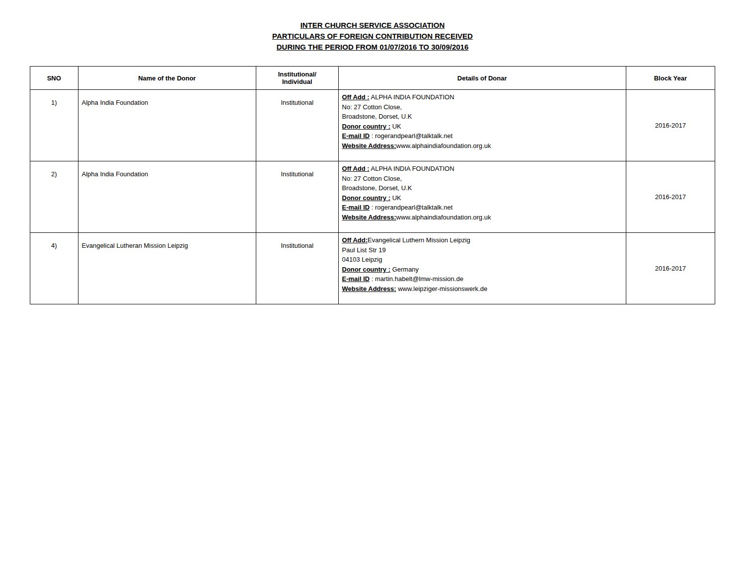INTER CHURCH SERVICE ASSOCIATION PARTICULARS OF FOREIGN CONTRIBUTION RECEIVED DURING THE PERIOD FROM 01/07/2016 TO 30/09/2016
| SNO | Name of the Donor | Institutional/ Individual | Details of Donar | Block Year |
| --- | --- | --- | --- | --- |
| 1) | Alpha India Foundation | Institutional | Off Add : ALPHA INDIA FOUNDATION No: 27 Cotton Close, Broadstone, Dorset, U.K Donor country : UK E-mail ID : rogerandpearl@talktalk.net Website Address: www.alphaindiafoundation.org.uk | 2016-2017 |
| 2) | Alpha India Foundation | Institutional | Off Add : ALPHA INDIA FOUNDATION No: 27 Cotton Close, Broadstone, Dorset, U.K Donor country : UK E-mail ID : rogerandpearl@talktalk.net Website Address: www.alphaindiafoundation.org.uk | 2016-2017 |
| 4) | Evangelical Lutheran Mission Leipzig | Institutional | Off Add: Evangelical Luthern Mission Leipzig Paul List Str 19 04103 Leipzig Donor country : Germany E-mail ID : martin.habelt@lmw-mission.de Website Address: www.leipziger-missionswerk.de | 2016-2017 |